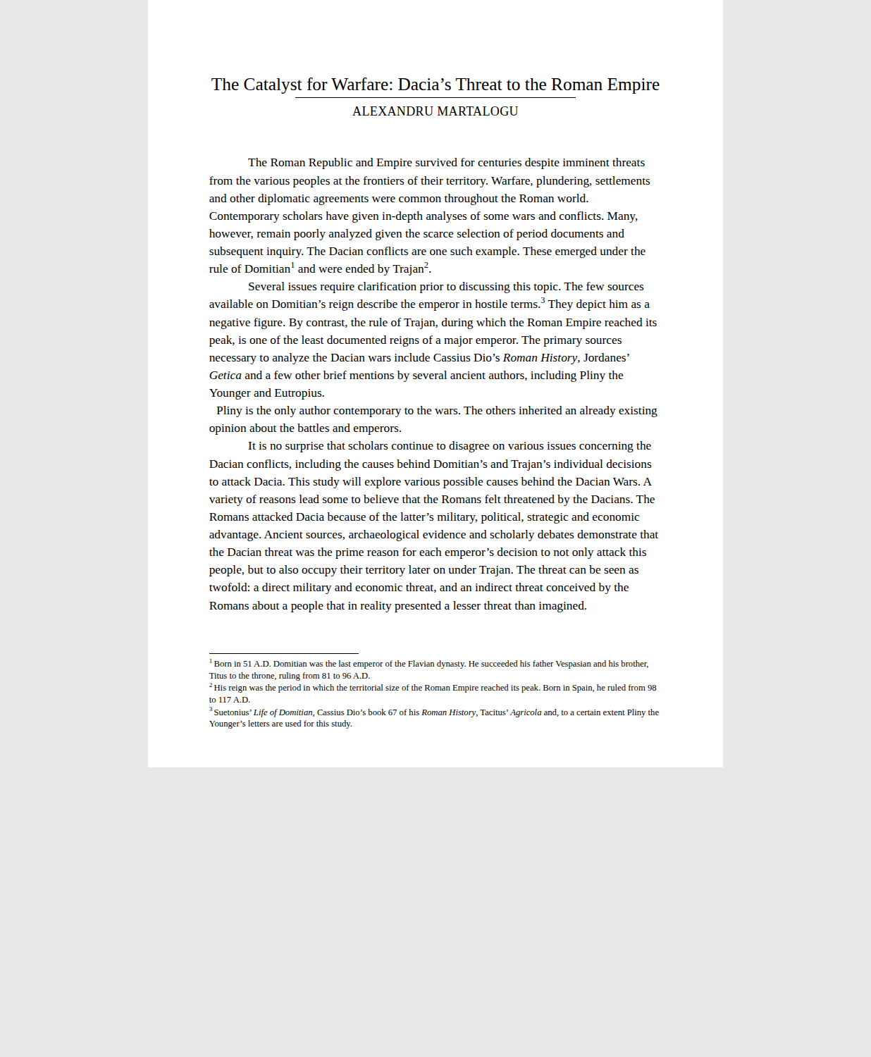The Catalyst for Warfare: Dacia’s Threat to the Roman Empire
ALEXANDRU MARTALOGU
The Roman Republic and Empire survived for centuries despite imminent threats from the various peoples at the frontiers of their territory. Warfare, plundering, settlements and other diplomatic agreements were common throughout the Roman world. Contemporary scholars have given in-depth analyses of some wars and conflicts. Many, however, remain poorly analyzed given the scarce selection of period documents and subsequent inquiry. The Dacian conflicts are one such example. These emerged under the rule of Domitian1 and were ended by Trajan2.
Several issues require clarification prior to discussing this topic. The few sources available on Domitian’s reign describe the emperor in hostile terms.3 They depict him as a negative figure. By contrast, the rule of Trajan, during which the Roman Empire reached its peak, is one of the least documented reigns of a major emperor. The primary sources necessary to analyze the Dacian wars include Cassius Dio’s Roman History, Jordanes’ Getica and a few other brief mentions by several ancient authors, including Pliny the Younger and Eutropius.
Pliny is the only author contemporary to the wars. The others inherited an already existing opinion about the battles and emperors.
It is no surprise that scholars continue to disagree on various issues concerning the Dacian conflicts, including the causes behind Domitian’s and Trajan’s individual decisions to attack Dacia. This study will explore various possible causes behind the Dacian Wars. A variety of reasons lead some to believe that the Romans felt threatened by the Dacians. The Romans attacked Dacia because of the latter’s military, political, strategic and economic advantage. Ancient sources, archaeological evidence and scholarly debates demonstrate that the Dacian threat was the prime reason for each emperor’s decision to not only attack this people, but to also occupy their territory later on under Trajan. The threat can be seen as twofold: a direct military and economic threat, and an indirect threat conceived by the Romans about a people that in reality presented a lesser threat than imagined.
1Born in 51 A.D. Domitian was the last emperor of the Flavian dynasty. He succeeded his father Vespasian and his brother, Titus to the throne, ruling from 81 to 96 A.D.
2His reign was the period in which the territorial size of the Roman Empire reached its peak. Born in Spain, he ruled from 98 to 117 A.D.
3Suetonius’ Life of Domitian, Cassius Dio’s book 67 of his Roman History, Tacitus’ Agricola and, to a certain extent Pliny the Younger’s letters are used for this study.